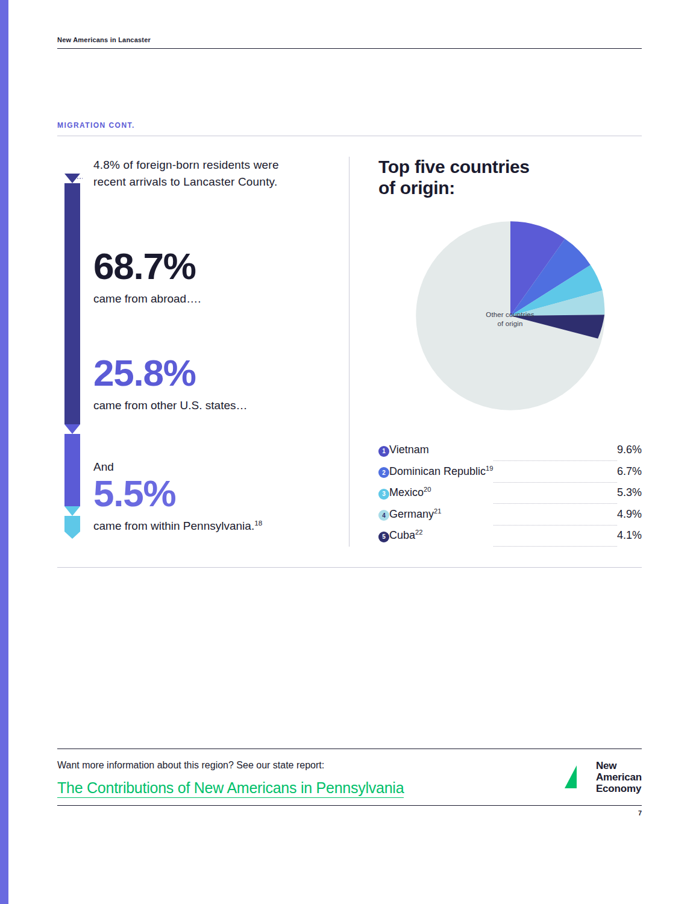New Americans in Lancaster
MIGRATION CONT.
4.8% of foreign-born residents were recent arrivals to Lancaster County.
68.7%
came from abroad….
25.8%
came from other U.S. states…
And
5.5%
came from within Pennsylvania.18
Top five countries
of origin:
Other countries
of origin
| 1 | Vietnam | | 9.6% |
| 2 | Dominican Republic 19 | | 6.7% |
| 3 | Mexico 20 | | 5.3% |
| 4 | Germany 21 | | 4.9% |
| 5 | Cuba 22 | | 4.1% |
Want more information about this region? See our state report:
The Contributions of New Americans in Pennsylvania
New
American
Economy
7